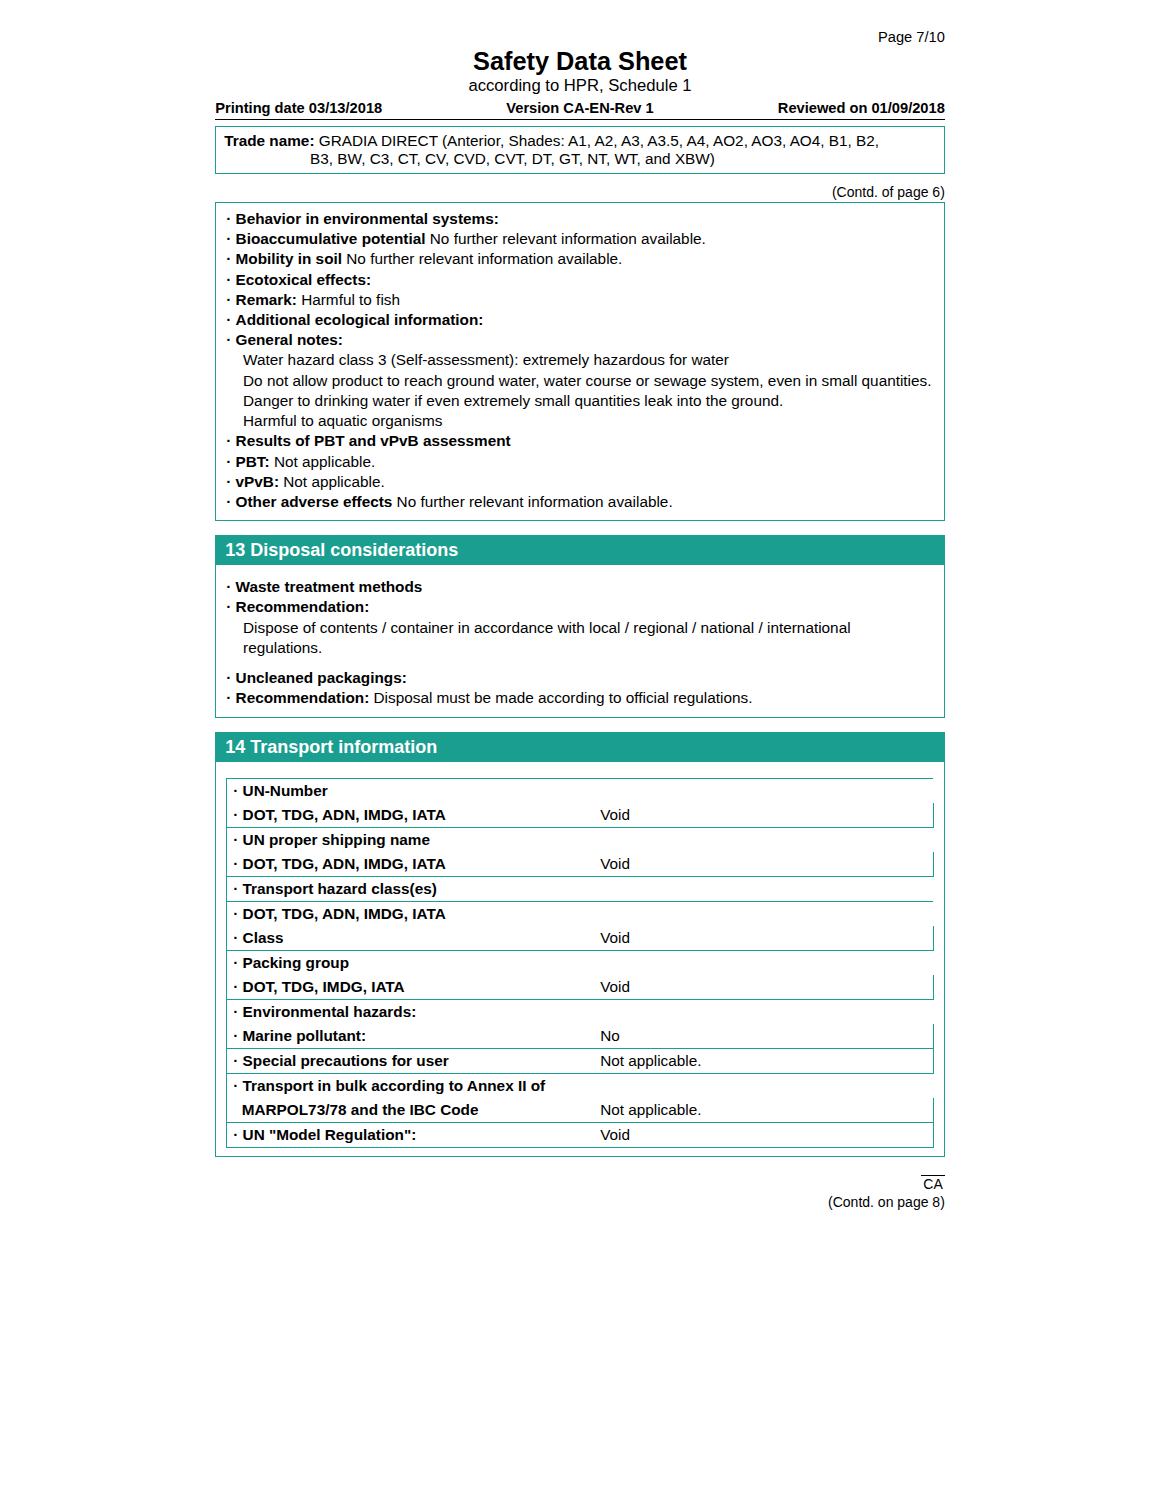Page 7/10
Safety Data Sheet
according to HPR, Schedule 1
Printing date 03/13/2018 Version CA-EN-Rev 1 Reviewed on 01/09/2018
Trade name: GRADIA DIRECT (Anterior, Shades: A1, A2, A3, A3.5, A4, AO2, AO3, AO4, B1, B2, B3, BW, C3, CT, CV, CVD, CVT, DT, GT, NT, WT, and XBW)
(Contd. of page 6)
Behavior in environmental systems:
Bioaccumulative potential No further relevant information available.
Mobility in soil No further relevant information available.
Ecotoxical effects:
Remark: Harmful to fish
Additional ecological information:
General notes:
Water hazard class 3 (Self-assessment): extremely hazardous for water
Do not allow product to reach ground water, water course or sewage system, even in small quantities.
Danger to drinking water if even extremely small quantities leak into the ground.
Harmful to aquatic organisms
Results of PBT and vPvB assessment
PBT: Not applicable.
vPvB: Not applicable.
Other adverse effects No further relevant information available.
13 Disposal considerations
Waste treatment methods
Recommendation:
Dispose of contents / container in accordance with local / regional / national / international regulations.
Uncleaned packagings:
Recommendation: Disposal must be made according to official regulations.
14 Transport information
| UN-Number |
| DOT, TDG, ADN, IMDG, IATA | Void |
| UN proper shipping name |
| DOT, TDG, ADN, IMDG, IATA | Void |
| Transport hazard class(es) |
| DOT, TDG, ADN, IMDG, IATA |
| Class | Void |
| Packing group |
| DOT, TDG, IMDG, IATA | Void |
| Environmental hazards: |
| Marine pollutant: | No |
| Special precautions for user | Not applicable. |
| Transport in bulk according to Annex II of |
| MARPOL73/78 and the IBC Code | Not applicable. |
| UN "Model Regulation": | Void |
CA
(Contd. on page 8)